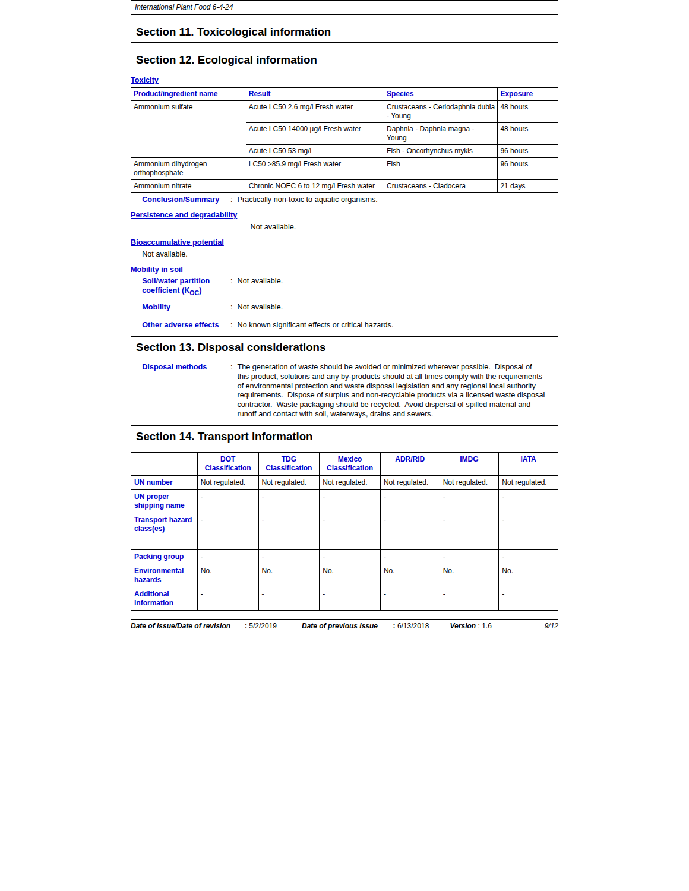International Plant Food 6-4-24
Section 11. Toxicological information
Section 12. Ecological information
Toxicity
| Product/ingredient name | Result | Species | Exposure |
| --- | --- | --- | --- |
| Ammonium sulfate | Acute LC50 2.6 mg/l Fresh water | Crustaceans - Ceriodaphnia dubia - Young | 48 hours |
| Acute LC50 14000 µg/l Fresh water | Daphnia - Daphnia magna - Young | 48 hours |
| Acute LC50 53 mg/l | Fish - Oncorhynchus mykis | 96 hours |
| Ammonium dihydrogen orthophosphate | LC50 >85.9 mg/l Fresh water | Fish | 96 hours |
| Ammonium nitrate | Chronic NOEC 6 to 12 mg/l Fresh water | Crustaceans - Cladocera | 21 days |
Conclusion/Summary: Practically non-toxic to aquatic organisms.
Persistence and degradability
Not available.
Bioaccumulative potential
Not available.
Mobility in soil
Soil/water partition coefficient (KOC): Not available.
Mobility: Not available.
Other adverse effects: No known significant effects or critical hazards.
Section 13. Disposal considerations
Disposal methods: The generation of waste should be avoided or minimized wherever possible. Disposal of this product, solutions and any by-products should at all times comply with the requirements of environmental protection and waste disposal legislation and any regional local authority requirements. Dispose of surplus and non-recyclable products via a licensed waste disposal contractor. Waste packaging should be recycled. Avoid dispersal of spilled material and runoff and contact with soil, waterways, drains and sewers.
Section 14. Transport information
| | DOT Classification | TDG Classification | Mexico Classification | ADR/RID | IMDG | IATA |
| --- | --- | --- | --- | --- | --- | --- |
| UN number | Not regulated. | Not regulated. | Not regulated. | Not regulated. | Not regulated. | Not regulated. |
| UN proper shipping name | - | - | - | - | - | - |
| Transport hazard class(es) | - | - | - | - | - | - |
| Packing group | - | - | - | - | - | - |
| Environmental hazards | No. | No. | No. | No. | No. | No. |
| Additional information | - | - | - | - | - | - |
Date of issue/Date of revision
: 5/2/2019
Date of previous issue
: 6/13/2018
Version : 1.6
9/12